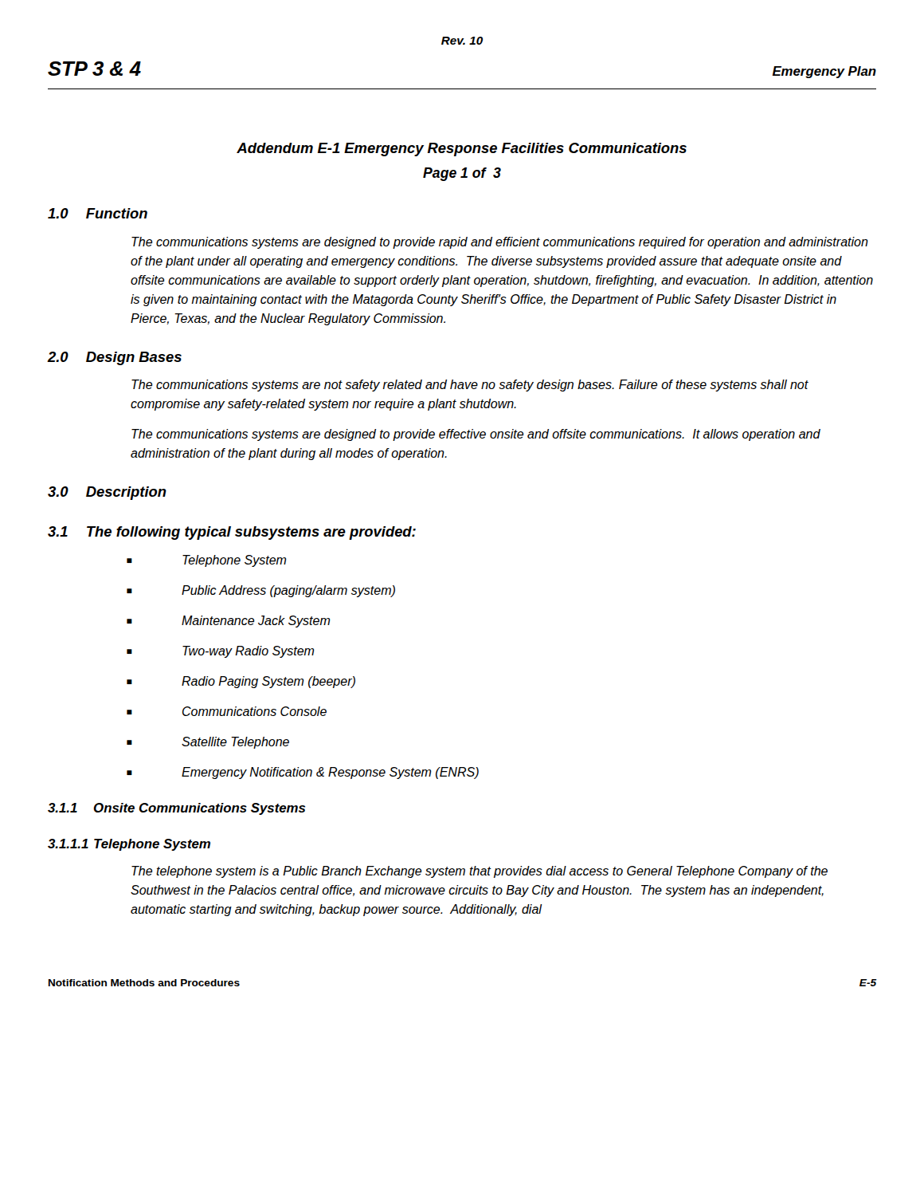Rev. 10
STP 3 & 4
Emergency Plan
Addendum E-1 Emergency Response Facilities Communications
Page 1 of 3
1.0 Function
The communications systems are designed to provide rapid and efficient communications required for operation and administration of the plant under all operating and emergency conditions. The diverse subsystems provided assure that adequate onsite and offsite communications are available to support orderly plant operation, shutdown, firefighting, and evacuation. In addition, attention is given to maintaining contact with the Matagorda County Sheriff's Office, the Department of Public Safety Disaster District in Pierce, Texas, and the Nuclear Regulatory Commission.
2.0 Design Bases
The communications systems are not safety related and have no safety design bases. Failure of these systems shall not compromise any safety-related system nor require a plant shutdown.
The communications systems are designed to provide effective onsite and offsite communications. It allows operation and administration of the plant during all modes of operation.
3.0 Description
3.1 The following typical subsystems are provided:
Telephone System
Public Address (paging/alarm system)
Maintenance Jack System
Two-way Radio System
Radio Paging System (beeper)
Communications Console
Satellite Telephone
Emergency Notification & Response System (ENRS)
3.1.1 Onsite Communications Systems
3.1.1.1 Telephone System
The telephone system is a Public Branch Exchange system that provides dial access to General Telephone Company of the Southwest in the Palacios central office, and microwave circuits to Bay City and Houston. The system has an independent, automatic starting and switching, backup power source. Additionally, dial
Notification Methods and Procedures
E-5